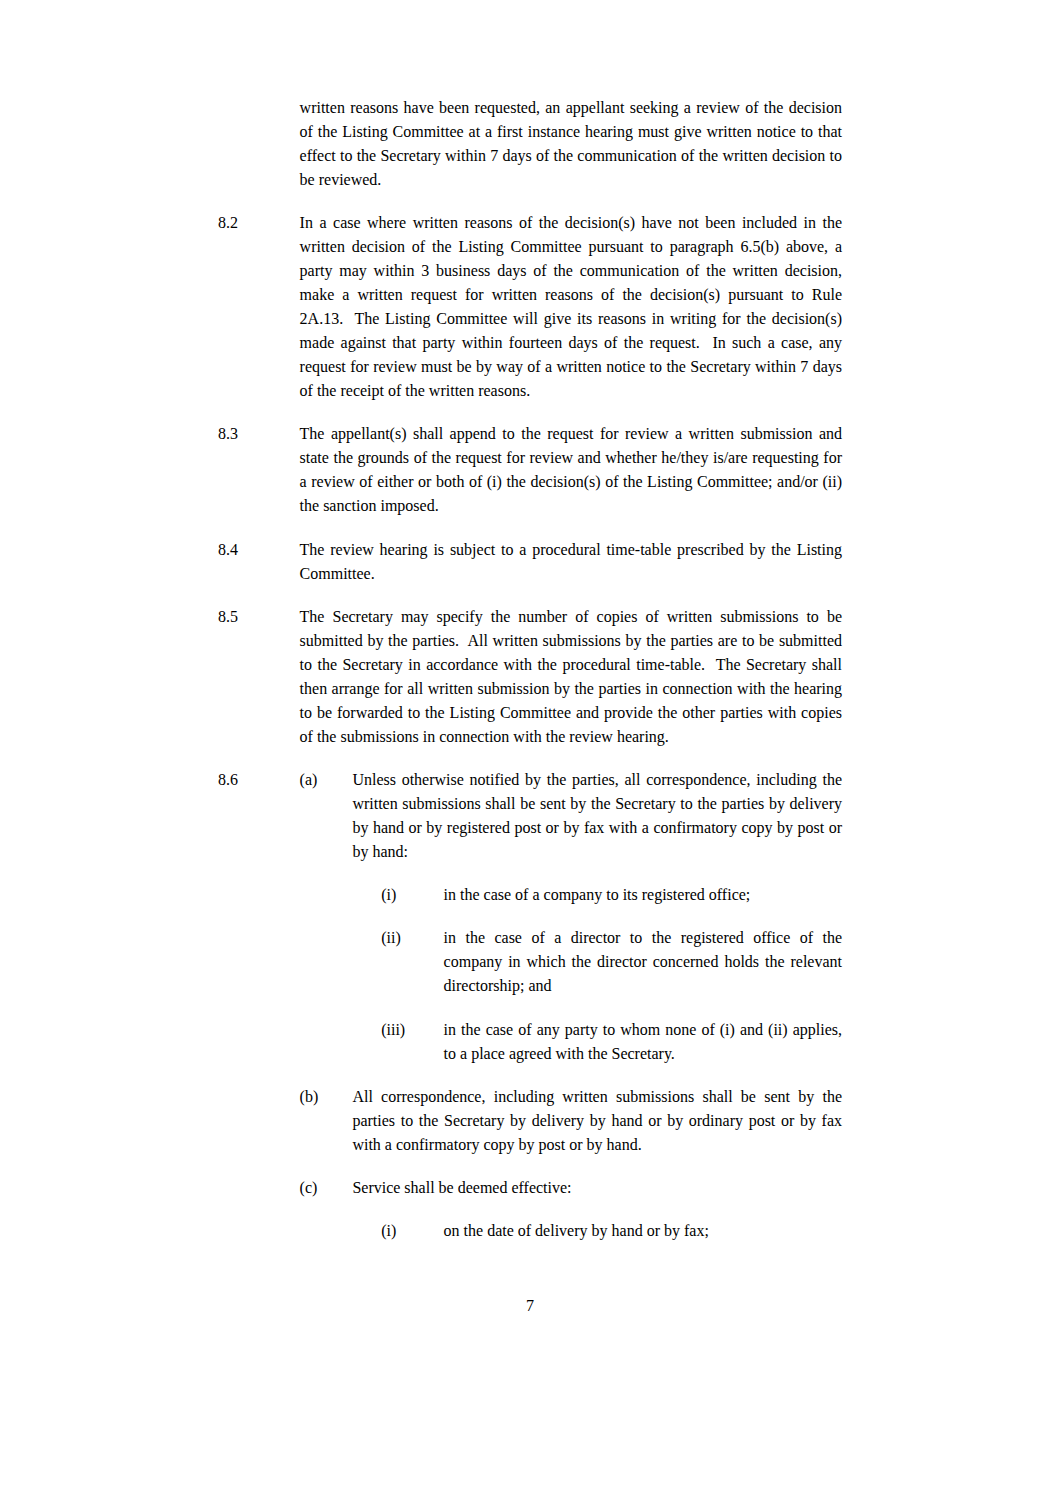written reasons have been requested, an appellant seeking a review of the decision of the Listing Committee at a first instance hearing must give written notice to that effect to the Secretary within 7 days of the communication of the written decision to be reviewed.
8.2
In a case where written reasons of the decision(s) have not been included in the written decision of the Listing Committee pursuant to paragraph 6.5(b) above, a party may within 3 business days of the communication of the written decision, make a written request for written reasons of the decision(s) pursuant to Rule 2A.13. The Listing Committee will give its reasons in writing for the decision(s) made against that party within fourteen days of the request. In such a case, any request for review must be by way of a written notice to the Secretary within 7 days of the receipt of the written reasons.
8.3
The appellant(s) shall append to the request for review a written submission and state the grounds of the request for review and whether he/they is/are requesting for a review of either or both of (i) the decision(s) of the Listing Committee; and/or (ii) the sanction imposed.
8.4
The review hearing is subject to a procedural time-table prescribed by the Listing Committee.
8.5
The Secretary may specify the number of copies of written submissions to be submitted by the parties. All written submissions by the parties are to be submitted to the Secretary in accordance with the procedural time-table. The Secretary shall then arrange for all written submission by the parties in connection with the hearing to be forwarded to the Listing Committee and provide the other parties with copies of the submissions in connection with the review hearing.
8.6
(a)
Unless otherwise notified by the parties, all correspondence, including the written submissions shall be sent by the Secretary to the parties by delivery by hand or by registered post or by fax with a confirmatory copy by post or by hand:
(i)
in the case of a company to its registered office;
(ii)
in the case of a director to the registered office of the company in which the director concerned holds the relevant directorship; and
(iii)
in the case of any party to whom none of (i) and (ii) applies, to a place agreed with the Secretary.
(b)
All correspondence, including written submissions shall be sent by the parties to the Secretary by delivery by hand or by ordinary post or by fax with a confirmatory copy by post or by hand.
(c)
Service shall be deemed effective:
(i)
on the date of delivery by hand or by fax;
7